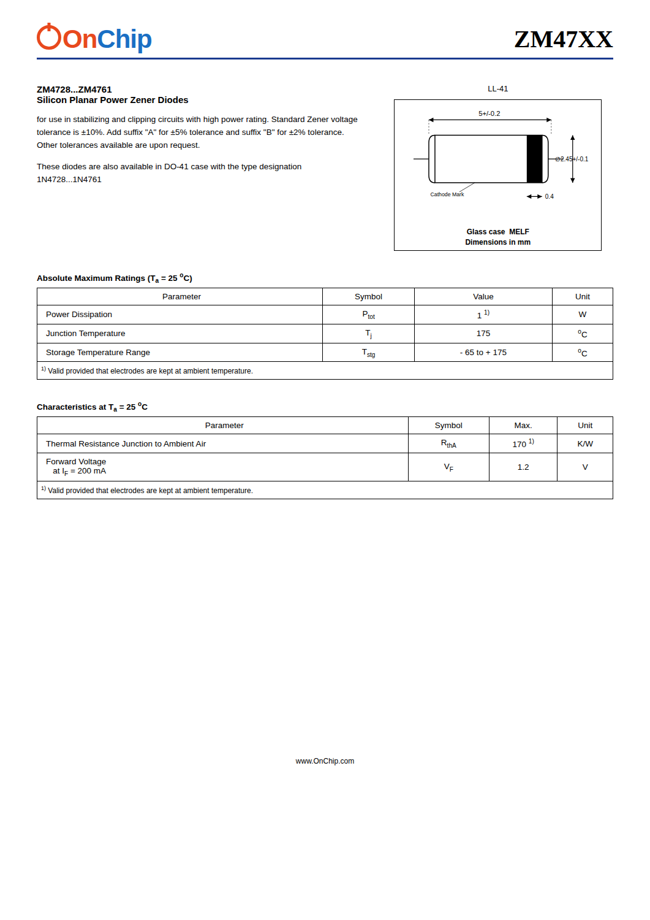On Chip
ZM47XX
ZM4728...ZM4761
Silicon Planar Power Zener Diodes
for use in stabilizing and clipping circuits with high power rating. Standard Zener voltage tolerance is ±10%. Add suffix "A" for ±5% tolerance and suffix "B" for ±2% tolerance. Other tolerances available are upon request.
These diodes are also available in DO-41 case with the type designation 1N4728...1N4761
LL-41
5+/-0.2 ∅2.45+/-0.1 Cathode Mark 0.4
Glass case MELF
Dimensions in mm
Absolute Maximum Ratings (Ta = 25 oC)
| Parameter | Symbol | Value | Unit |
| --- | --- | --- | --- |
| Power Dissipation | P tot | 1 1) | W |
| Junction Temperature | T j | 175 | o C |
| Storage Temperature Range | T stg | - 65 to + 175 | o C |
| 1) Valid provided that electrodes are kept at ambient temperature. |
Characteristics at Ta = 25 oC
| Parameter | Symbol | Max. | Unit |
| --- | --- | --- | --- |
| Thermal Resistance Junction to Ambient Air | R thA | 170 1) | K/W |
| Forward Voltage at I F = 200 mA | V F | 1.2 | V |
| 1) Valid provided that electrodes are kept at ambient temperature. |
www.OnChip.com